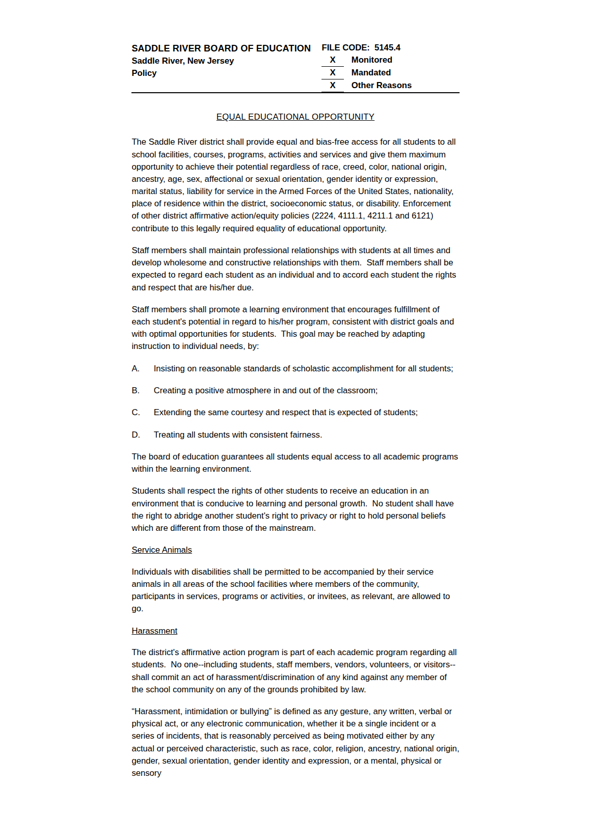| SADDLE RIVER BOARD OF EDUCATION Saddle River, New Jersey Policy | FILE CODE: 5145.4 X Monitored X Mandated X Other Reasons |
EQUAL EDUCATIONAL OPPORTUNITY
The Saddle River district shall provide equal and bias-free access for all students to all school facilities, courses, programs, activities and services and give them maximum opportunity to achieve their potential regardless of race, creed, color, national origin, ancestry, age, sex, affectional or sexual orientation, gender identity or expression, marital status, liability for service in the Armed Forces of the United States, nationality, place of residence within the district, socioeconomic status, or disability. Enforcement of other district affirmative action/equity policies (2224, 4111.1, 4211.1 and 6121) contribute to this legally required equality of educational opportunity.
Staff members shall maintain professional relationships with students at all times and develop wholesome and constructive relationships with them. Staff members shall be expected to regard each student as an individual and to accord each student the rights and respect that are his/her due.
Staff members shall promote a learning environment that encourages fulfillment of each student's potential in regard to his/her program, consistent with district goals and with optimal opportunities for students. This goal may be reached by adapting instruction to individual needs, by:
A. Insisting on reasonable standards of scholastic accomplishment for all students;
B. Creating a positive atmosphere in and out of the classroom;
C. Extending the same courtesy and respect that is expected of students;
D. Treating all students with consistent fairness.
The board of education guarantees all students equal access to all academic programs within the learning environment.
Students shall respect the rights of other students to receive an education in an environment that is conducive to learning and personal growth. No student shall have the right to abridge another student's right to privacy or right to hold personal beliefs which are different from those of the mainstream.
Service Animals
Individuals with disabilities shall be permitted to be accompanied by their service animals in all areas of the school facilities where members of the community, participants in services, programs or activities, or invitees, as relevant, are allowed to go.
Harassment
The district's affirmative action program is part of each academic program regarding all students. No one--including students, staff members, vendors, volunteers, or visitors--shall commit an act of harassment/discrimination of any kind against any member of the school community on any of the grounds prohibited by law.
“Harassment, intimidation or bullying” is defined as any gesture, any written, verbal or physical act, or any electronic communication, whether it be a single incident or a series of incidents, that is reasonably perceived as being motivated either by any actual or perceived characteristic, such as race, color, religion, ancestry, national origin, gender, sexual orientation, gender identity and expression, or a mental, physical or sensory